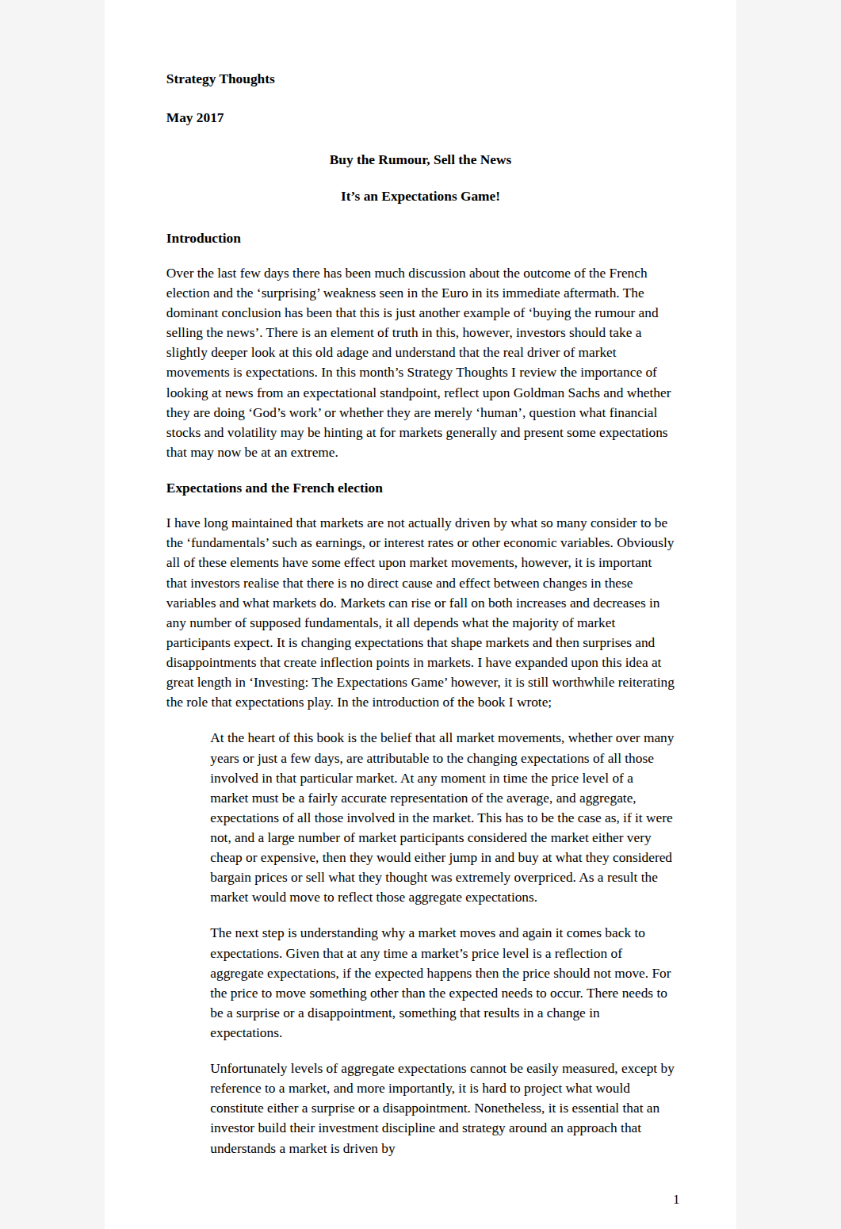Strategy Thoughts
May 2017
Buy the Rumour, Sell the News
It’s an Expectations Game!
Introduction
Over the last few days there has been much discussion about the outcome of the French election and the ‘surprising’ weakness seen in the Euro in its immediate aftermath. The dominant conclusion has been that this is just another example of ‘buying the rumour and selling the news’. There is an element of truth in this, however, investors should take a slightly deeper look at this old adage and understand that the real driver of market movements is expectations. In this month’s Strategy Thoughts I review the importance of looking at news from an expectational standpoint, reflect upon Goldman Sachs and whether they are doing ‘God’s work’ or whether they are merely ‘human’, question what financial stocks and volatility may be hinting at for markets generally and present some expectations that may now be at an extreme.
Expectations and the French election
I have long maintained that markets are not actually driven by what so many consider to be the ‘fundamentals’ such as earnings, or interest rates or other economic variables. Obviously all of these elements have some effect upon market movements, however, it is important that investors realise that there is no direct cause and effect between changes in these variables and what markets do. Markets can rise or fall on both increases and decreases in any number of supposed fundamentals, it all depends what the majority of market participants expect. It is changing expectations that shape markets and then surprises and disappointments that create inflection points in markets. I have expanded upon this idea at great length in ‘Investing: The Expectations Game’ however, it is still worthwhile reiterating the role that expectations play. In the introduction of the book I wrote;
At the heart of this book is the belief that all market movements, whether over many years or just a few days, are attributable to the changing expectations of all those involved in that particular market. At any moment in time the price level of a market must be a fairly accurate representation of the average, and aggregate, expectations of all those involved in the market. This has to be the case as, if it were not, and a large number of market participants considered the market either very cheap or expensive, then they would either jump in and buy at what they considered bargain prices or sell what they thought was extremely overpriced. As a result the market would move to reflect those aggregate expectations.
The next step is understanding why a market moves and again it comes back to expectations. Given that at any time a market’s price level is a reflection of aggregate expectations, if the expected happens then the price should not move. For the price to move something other than the expected needs to occur. There needs to be a surprise or a disappointment, something that results in a change in expectations.
Unfortunately levels of aggregate expectations cannot be easily measured, except by reference to a market, and more importantly, it is hard to project what would constitute either a surprise or a disappointment. Nonetheless, it is essential that an investor build their investment discipline and strategy around an approach that understands a market is driven by
1